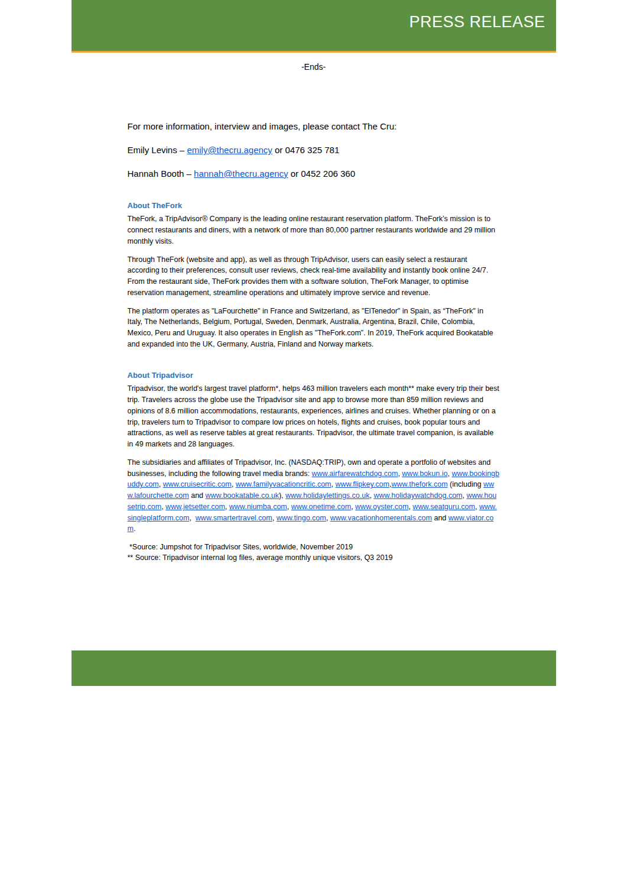PRESS RELEASE
-Ends-
For more information, interview and images, please contact The Cru:
Emily Levins – emily@thecru.agency or 0476 325 781
Hannah Booth – hannah@thecru.agency or 0452 206 360
About TheFork
TheFork, a TripAdvisor® Company is the leading online restaurant reservation platform. TheFork’s mission is to connect restaurants and diners, with a network of more than 80,000 partner restaurants worldwide and 29 million monthly visits.
Through TheFork (website and app), as well as through TripAdvisor, users can easily select a restaurant according to their preferences, consult user reviews, check real-time availability and instantly book online 24/7. From the restaurant side, TheFork provides them with a software solution, TheFork Manager, to optimise reservation management, streamline operations and ultimately improve service and revenue.
The platform operates as "LaFourchette" in France and Switzerland, as "ElTenedor" in Spain, as “TheFork" in Italy, The Netherlands, Belgium, Portugal, Sweden, Denmark, Australia, Argentina, Brazil, Chile, Colombia, Mexico, Peru and Uruguay. It also operates in English as "TheFork.com”. In 2019, TheFork acquired Bookatable and expanded into the UK, Germany, Austria, Finland and Norway markets.
About Tripadvisor
Tripadvisor, the world's largest travel platform*, helps 463 million travelers each month** make every trip their best trip. Travelers across the globe use the Tripadvisor site and app to browse more than 859 million reviews and opinions of 8.6 million accommodations, restaurants, experiences, airlines and cruises. Whether planning or on a trip, travelers turn to Tripadvisor to compare low prices on hotels, flights and cruises, book popular tours and attractions, as well as reserve tables at great restaurants. Tripadvisor, the ultimate travel companion, is available in 49 markets and 28 languages.
The subsidiaries and affiliates of Tripadvisor, Inc. (NASDAQ:TRIP), own and operate a portfolio of websites and businesses, including the following travel media brands: www.airfarewatchdog.com, www.bokun.io, www.bookingbuddy.com, www.cruisecritic.com, www.familyvacationcritic.com, www.flipkey.com,www.thefork.com (including www.lafourchette.com and www.bookatable.co.uk), www.holidaylettings.co.uk, www.holidaywatchdog.com, www.housetrip.com, www.jetsetter.com, www.niumba.com, www.onetime.com, www.oyster.com, www.seatguru.com, www.singleplatform.com, www.smartertravel.com, www.tingo.com, www.vacationhomerentals.com and www.viator.com.
*Source: Jumpshot for Tripadvisor Sites, worldwide, November 2019
** Source: Tripadvisor internal log files, average monthly unique visitors, Q3 2019